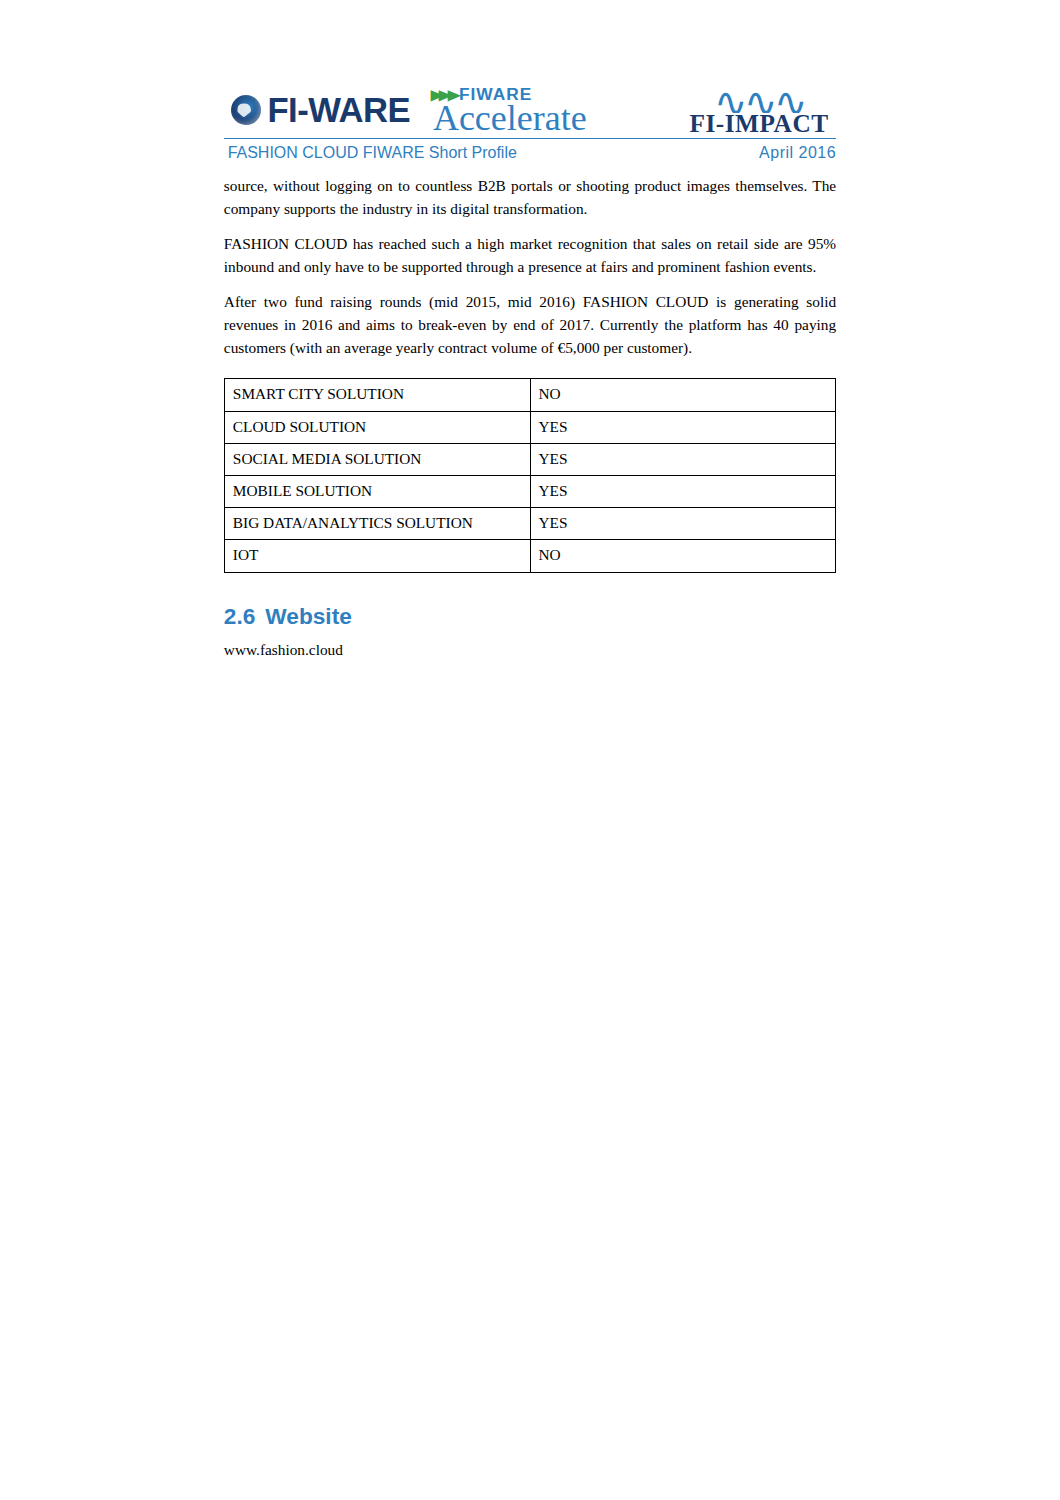FI-WARE
▸▸▸FIWARE
Accelerate
∿∿∿
FI-IMPACT
FASHION CLOUD FIWARE Short Profile April 2016
source, without logging on to countless B2B portals or shooting product images themselves. The company supports the industry in its digital transformation.
FASHION CLOUD has reached such a high market recognition that sales on retail side are 95% inbound and only have to be supported through a presence at fairs and prominent fashion events.
After two fund raising rounds (mid 2015, mid 2016) FASHION CLOUD is generating solid revenues in 2016 and aims to break-even by end of 2017. Currently the platform has 40 paying customers (with an average yearly contract volume of €5,000 per customer).
| SMART CITY SOLUTION | NO |
| CLOUD SOLUTION | YES |
| SOCIAL MEDIA SOLUTION | YES |
| MOBILE SOLUTION | YES |
| BIG DATA/ANALYTICS SOLUTION | YES |
| IOT | NO |
2.6 Website
www.fashion.cloud